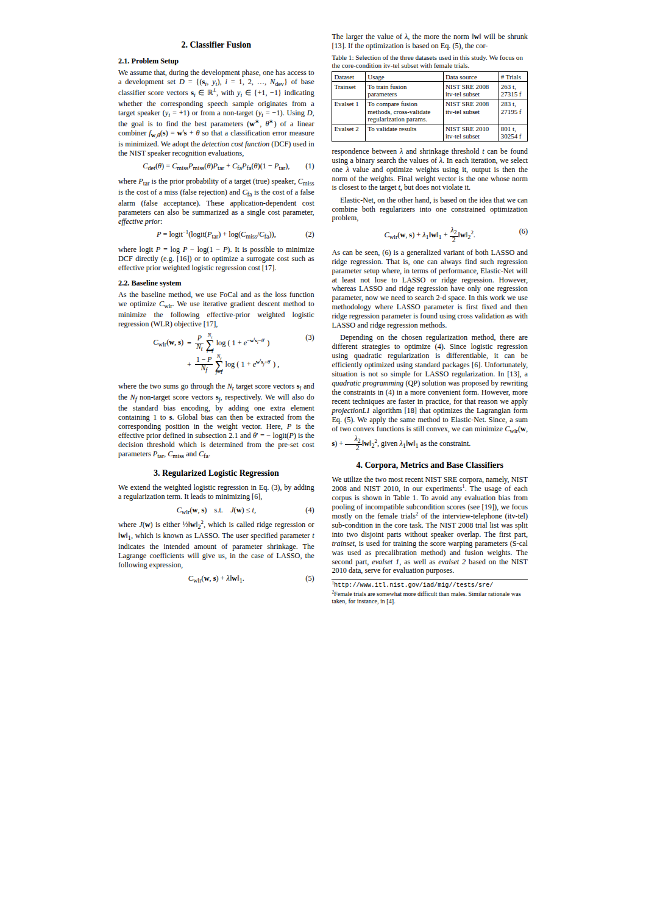2. Classifier Fusion
2.1. Problem Setup
We assume that, during the development phase, one has access to a development set D = {(si, yi), i = 1, 2, …, Ndev} of base classifier score vectors si ∈ ℝL, with yi ∈ {+1, −1} indicating whether the corresponding speech sample originates from a target speaker (yi = +1) or from a non-target (yi = −1). Using D, the goal is to find the best parameters (w∗, θ∗) of a linear combiner fw,θ(s) = wts + θ so that a classification error measure is minimized. We adopt the detection cost function (DCF) used in the NIST speaker recognition evaluations,
Cdet(θ) = CmissPmiss(θ)Ptar + CfaPfa(θ)(1 − Ptar), (1)
where Ptar is the prior probability of a target (true) speaker, Cmiss is the cost of a miss (false rejection) and Cfa is the cost of a false alarm (false acceptance). These application-dependent cost parameters can also be summarized as a single cost parameter, effective prior:
P = logit−1(logit(Ptar) + log(Cmiss/Cfa)), (2)
where logit P = log P − log(1 − P). It is possible to minimize DCF directly (e.g. [16]) or to optimize a surrogate cost such as effective prior weighted logistic regression cost [17].
2.2. Baseline system
As the baseline method, we use FoCal and as the loss function we optimize Cwlr. We use iterative gradient descent method to minimize the following effective-prior weighted logistic regression (WLR) objective [17],
| C wlr ( w , s ) | = | P N t N t ∑ i =1 log ( 1 + e − w t s i − θ ′ ) |
| | + | 1 − P N f N f ∑ j =1 log ( 1 + e w t s j + θ ′ ) , |
(3)
where the two sums go through the Nt target score vectors si and the Nf non-target score vectors sj, respectively. We will also do the standard bias encoding, by adding one extra element containing 1 to s. Global bias can then be extracted from the corresponding position in the weight vector. Here, P is the effective prior defined in subsection 2.1 and θ′ = − logit(P) is the decision threshold which is determined from the pre-set cost parameters Ptar, Cmiss and Cfa.
3. Regularized Logistic Regression
We extend the weighted logistic regression in Eq. (3), by adding a regularization term. It leads to minimizing [6],
Cwlr(w, s) s.t. J(w) ≤ t, (4)
where J(w) is either ½‖w‖22, which is called ridge regression or ‖w‖1, which is known as LASSO. The user specified parameter t indicates the intended amount of parameter shrinkage. The Lagrange coefficients will give us, in the case of LASSO, the following expression,
Cwlr(w, s) + λ‖w‖1. (5)
The larger the value of λ, the more the norm ‖w‖ will be shrunk [13]. If the optimization is based on Eq. (5), the cor-
Table 1: Selection of the three datasets used in this study. We focus on the core-condition itv-tel subset with female trials.
| Dataset | Usage | Data source | # Trials |
| --- | --- | --- | --- |
| Trainset | To train fusion parameters | NIST SRE 2008 itv-tel subset | 263 t, 27315 f |
| Evalset 1 | To compare fusion methods, cross-validate regularization params. | NIST SRE 2008 itv-tel subset | 283 t, 27195 f |
| Evalset 2 | To validate results | NIST SRE 2010 itv-tel subset | 801 t, 30254 f |
respondence between λ and shrinkage threshold t can be found using a binary search the values of λ. In each iteration, we select one λ value and optimize weights using it, output is then the norm of the weights. Final weight vector is the one whose norm is closest to the target t, but does not violate it.
Elastic-Net, on the other hand, is based on the idea that we can combine both regularizers into one constrained optimization problem,
Cwlr(w, s) + λ1‖w‖1 + λ22‖w‖22. (6)
As can be seen, (6) is a generalized variant of both LASSO and ridge regression. That is, one can always find such regression parameter setup where, in terms of performance, Elastic-Net will at least not lose to LASSO or ridge regression. However, whereas LASSO and ridge regression have only one regression parameter, now we need to search 2-d space. In this work we use methodology where LASSO parameter is first fixed and then ridge regression parameter is found using cross validation as with LASSO and ridge regression methods.
Depending on the chosen regularization method, there are different strategies to optimize (4). Since logistic regression using quadratic regularization is differentiable, it can be efficiently optimized using standard packages [6]. Unfortunately, situation is not so simple for LASSO regularization. In [13], a quadratic programming (QP) solution was proposed by rewriting the constraints in (4) in a more convenient form. However, more recent techniques are faster in practice, for that reason we apply projectionL1 algorithm [18] that optimizes the Lagrangian form Eq. (5). We apply the same method to Elastic-Net. Since, a sum of two convex functions is still convex, we can minimize Cwlr(w, s) + λ22‖w‖22, given λ1‖w‖1 as the constraint.
4. Corpora, Metrics and Base Classifiers
We utilize the two most recent NIST SRE corpora, namely, NIST 2008 and NIST 2010, in our experiments1. The usage of each corpus is shown in Table 1. To avoid any evaluation bias from pooling of incompatible subcondition scores (see [19]), we focus mostly on the female trials2 of the interview-telephone (itv-tel) sub-condition in the core task. The NIST 2008 trial list was split into two disjoint parts without speaker overlap. The first part, trainset, is used for training the score warping parameters (S-cal was used as precalibration method) and fusion weights. The second part, evalset 1, as well as evalset 2 based on the NIST 2010 data, serve for evaluation purposes.
1http://www.itl.nist.gov/iad/mig//tests/sre/
2Female trials are somewhat more difficult than males. Similar rationale was taken, for instance, in [4].